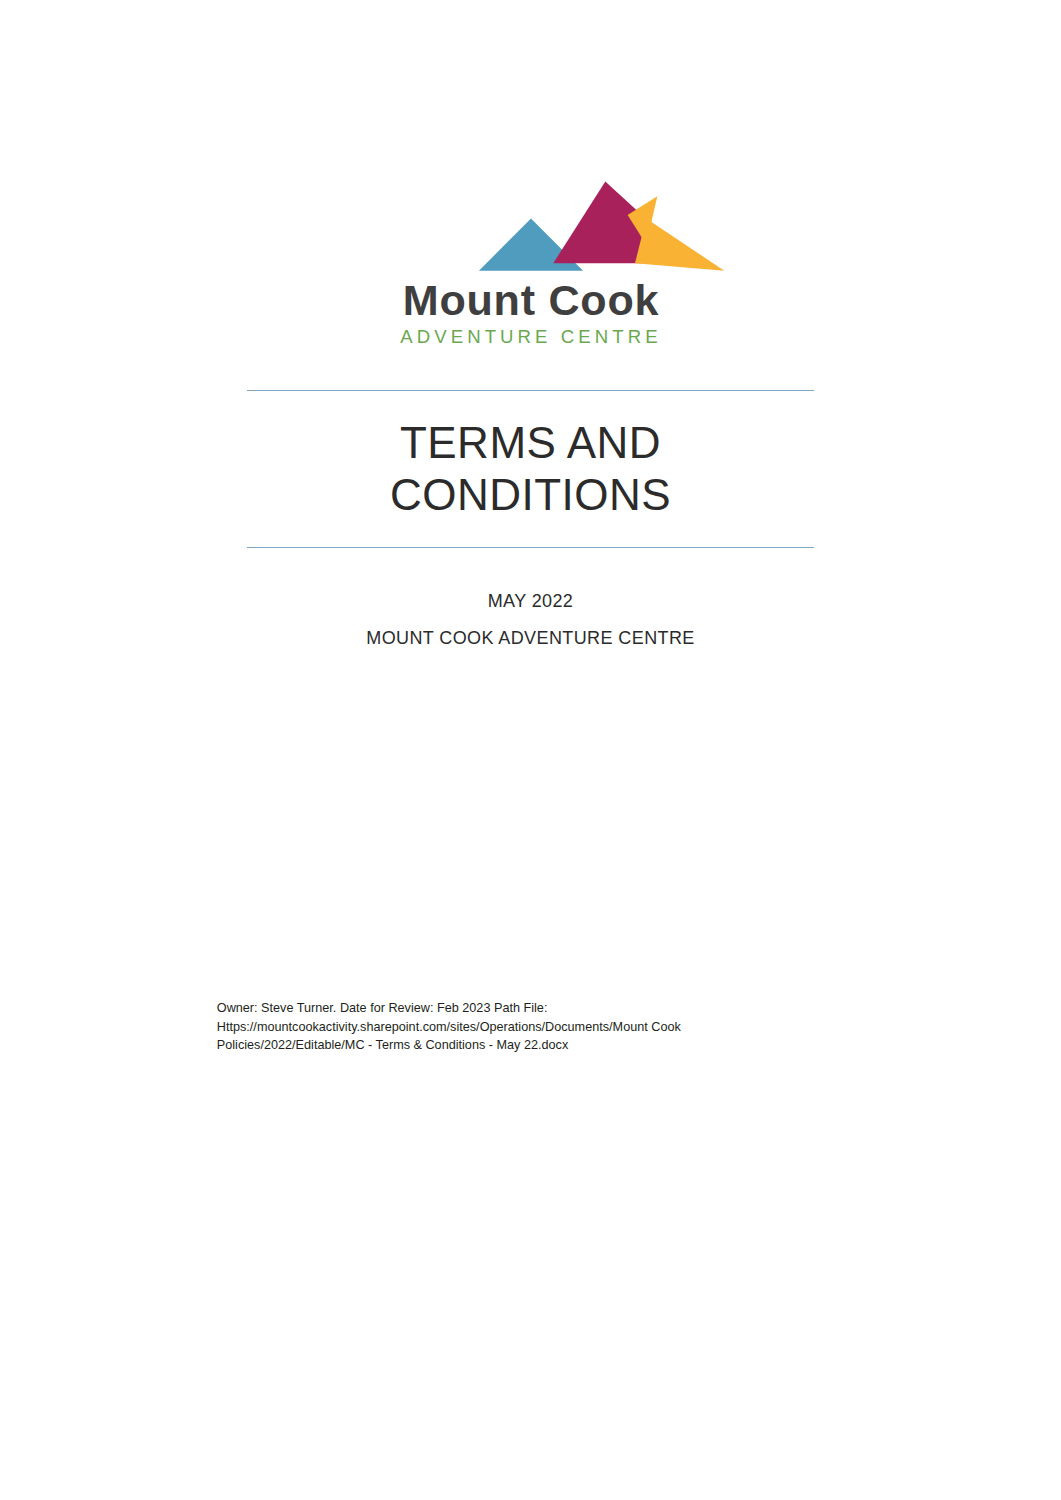Mount Cook Adventure Centre Mount Cook ADVENTURE CENTRE
Terms and
Conditions
MAY 2022 MOUNT COOK ADVENTURE CENTRE
Owner: Steve Turner. Date for Review: Feb 2023 Path File: Https://mountcookactivity.sharepoint.com/sites/Operations/Documents/Mount Cook Policies/2022/Editable/MC - Terms & Conditions - May 22.docx